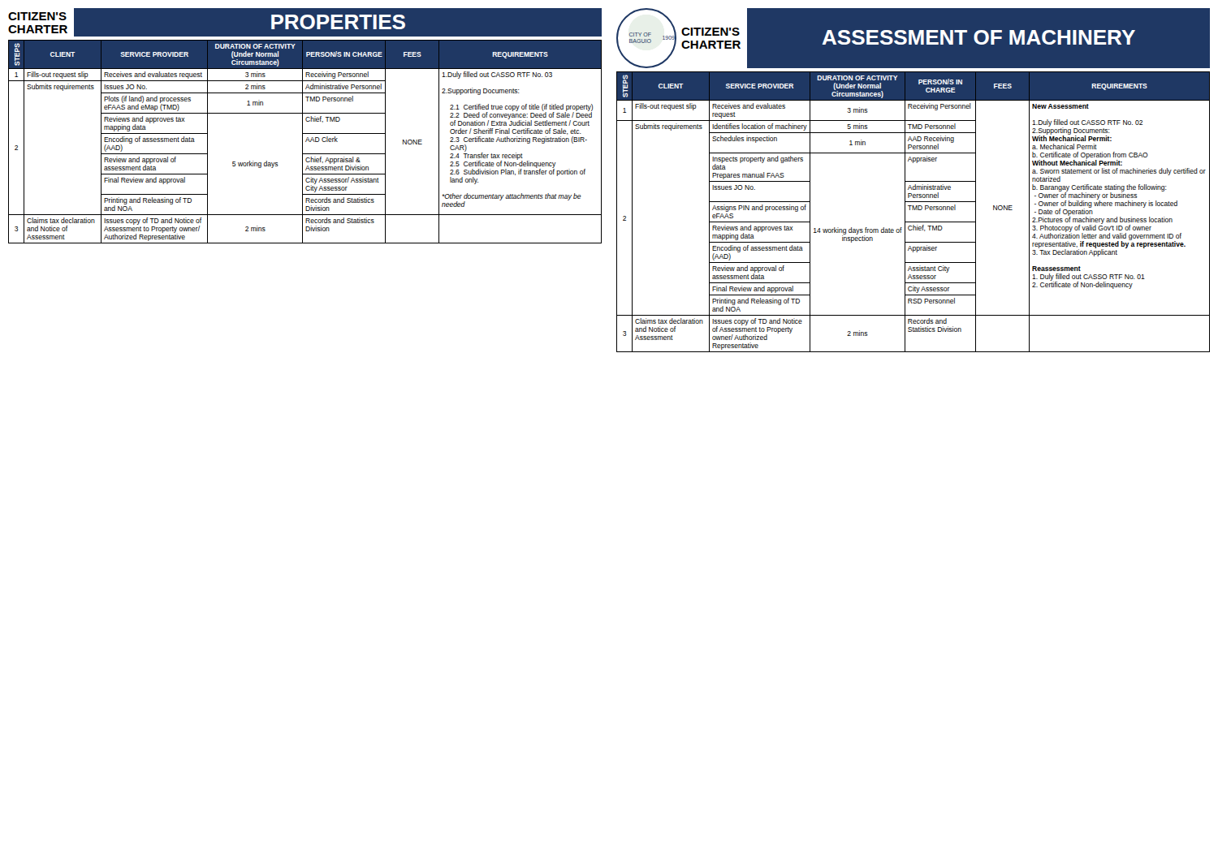CITIZEN'S
CHARTER
PROPERTIES
| STEPS | CLIENT | SERVICE PROVIDER | DURATION OF ACTIVITY (Under Normal Circumstance) | PERSON/S IN CHARGE | FEES | REQUIREMENTS |
| --- | --- | --- | --- | --- | --- | --- |
| 1 | Fills-out request slip | Receives and evaluates request | 3 mins | Receiving Personnel | NONE | 1.Duly filled out CASSO RTF No. 03 2.Supporting Documents: 2.1 Certified true copy of title (if titled property) 2.2 Deed of conveyance: Deed of Sale / Deed of Donation / Extra Judicial Settlement / Court Order / Sheriff Final Certificate of Sale, etc. 2.3 Certificate Authorizing Registration (BIR-CAR) 2.4 Transfer tax receipt 2.5 Certificate of Non-delinquency 2.6 Subdivision Plan, if transfer of portion of land only. *Other documentary attachments that may be needed |
| 2 | Submits requirements | Issues JO No. | 2 mins | Administrative Personnel |
| Plots (if land) and processes eFAAS and eMap (TMD) | 1 min | TMD Personnel |
| Reviews and approves tax mapping data | 5 working days | Chief, TMD |
| Encoding of assessment data (AAD) | AAD Clerk |
| Review and approval of assessment data | Chief, Appraisal & Assessment Division |
| Final Review and approval | City Assessor/ Assistant City Assessor |
| Printing and Releasing of TD and NOA | Records and Statistics Division |
| 3 | Claims tax declaration and Notice of Assessment | Issues copy of TD and Notice of Assessment to Property owner/ Authorized Representative | 2 mins | Records and Statistics Division | | |
CITY OF BAGUIO 1909
CITIZEN'S
CHARTER
ASSESSMENT OF MACHINERY
| STEPS | CLIENT | SERVICE PROVIDER | DURATION OF ACTIVITY (Under Normal Circumstances) | PERSON/S IN CHARGE | FEES | REQUIREMENTS |
| --- | --- | --- | --- | --- | --- | --- |
| 1 | Fills-out request slip | Receives and evaluates request | 3 mins | Receiving Personnel | NONE | New Assessment 1.Duly filled out CASSO RTF No. 02 2.Supporting Documents: With Mechanical Permit: a. Mechanical Permit b. Certificate of Operation from CBAO Without Mechanical Permit: a. Sworn statement or list of machineries duly certified or notarized b. Barangay Certificate stating the following: - Owner of machinery or business - Owner of building where machinery is located - Date of Operation 2.Pictures of machinery and business location 3. Photocopy of valid Gov't ID of owner 4. Authorization letter and valid government ID of representative, if requested by a representative. 3. Tax Declaration Applicant Reassessment 1. Duly filled out CASSO RTF No. 01 2. Certificate of Non-delinquency |
| 2 | Submits requirements | Identifies location of machinery | 5 mins | TMD Personnel |
| Schedules inspection | 1 min | AAD Receiving Personnel |
| Inspects property and gathers data Prepares manual FAAS | 14 working days from date of inspection | Appraiser |
| Issues JO No. | Administrative Personnel |
| Assigns PIN and processing of eFAAS | TMD Personnel |
| Reviews and approves tax mapping data | Chief, TMD |
| Encoding of assessment data (AAD) | Appraiser |
| Review and approval of assessment data | Assistant City Assessor |
| Final Review and approval | City Assessor |
| Printing and Releasing of TD and NOA | RSD Personnel |
| 3 | Claims tax declaration and Notice of Assessment | Issues copy of TD and Notice of Assessment to Property owner/ Authorized Representative | 2 mins | Records and Statistics Division | | |